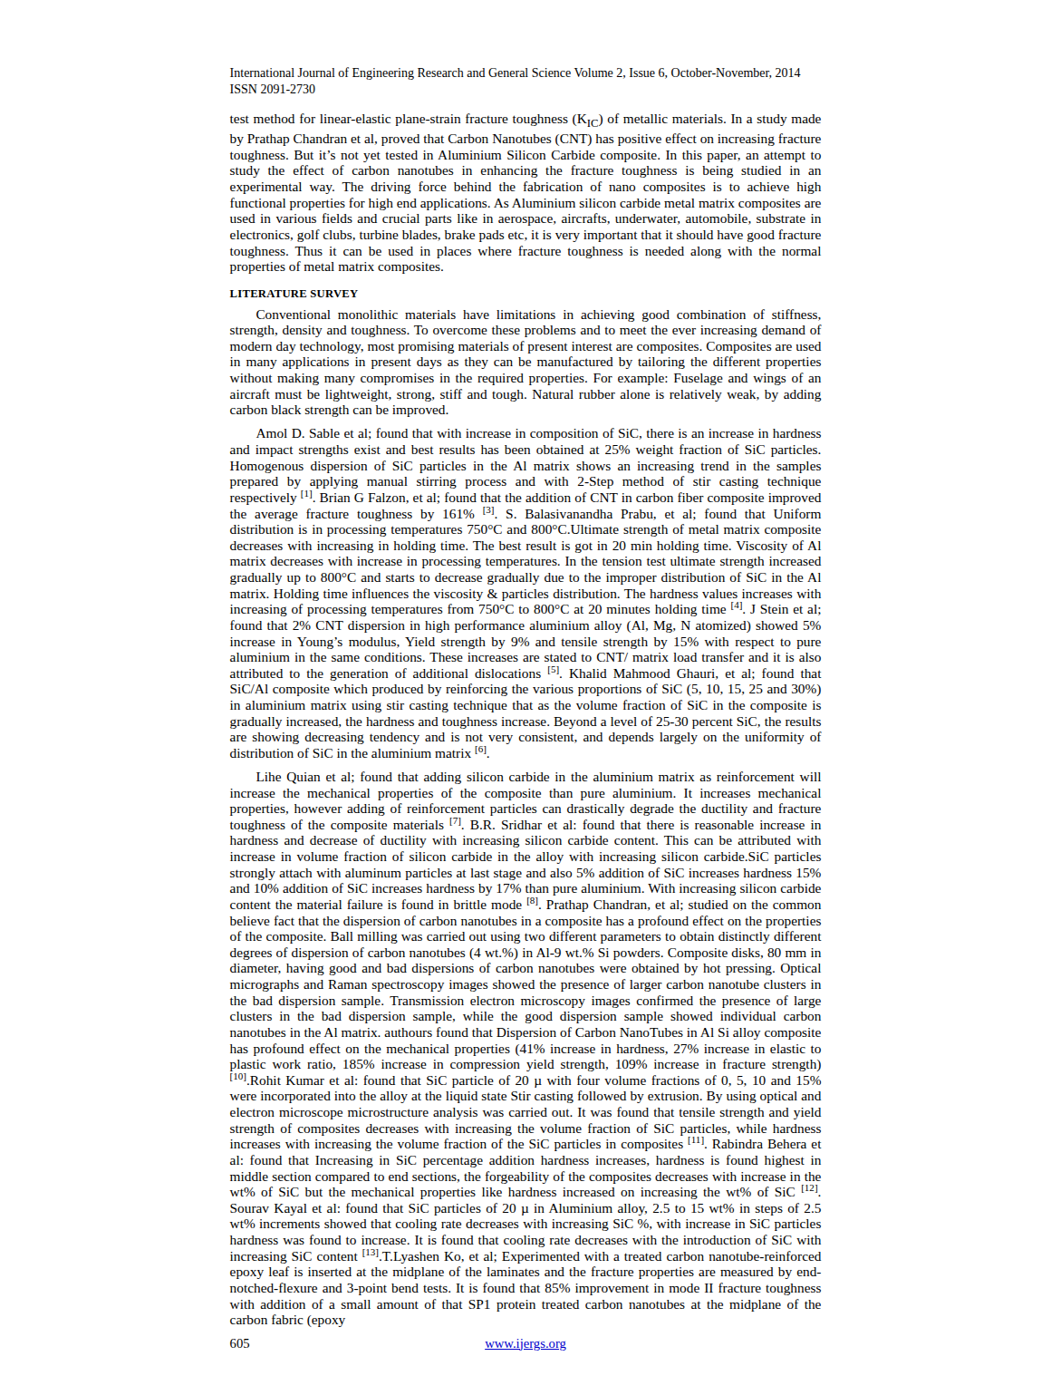International Journal of Engineering Research and General Science Volume 2, Issue 6, October-November, 2014
ISSN 2091-2730
test method for linear-elastic plane-strain fracture toughness (KIC) of metallic materials. In a study made by Prathap Chandran et al, proved that Carbon Nanotubes (CNT) has positive effect on increasing fracture toughness. But it’s not yet tested in Aluminium Silicon Carbide composite. In this paper, an attempt to study the effect of carbon nanotubes in enhancing the fracture toughness is being studied in an experimental way. The driving force behind the fabrication of nano composites is to achieve high functional properties for high end applications. As Aluminium silicon carbide metal matrix composites are used in various fields and crucial parts like in aerospace, aircrafts, underwater, automobile, substrate in electronics, golf clubs, turbine blades, brake pads etc, it is very important that it should have good fracture toughness. Thus it can be used in places where fracture toughness is needed along with the normal properties of metal matrix composites.
LITERATURE SURVEY
Conventional monolithic materials have limitations in achieving good combination of stiffness, strength, density and toughness. To overcome these problems and to meet the ever increasing demand of modern day technology, most promising materials of present interest are composites. Composites are used in many applications in present days as they can be manufactured by tailoring the different properties without making many compromises in the required properties. For example: Fuselage and wings of an aircraft must be lightweight, strong, stiff and tough. Natural rubber alone is relatively weak, by adding carbon black strength can be improved.
Amol D. Sable et al; found that with increase in composition of SiC, there is an increase in hardness and impact strengths exist and best results has been obtained at 25% weight fraction of SiC particles. Homogenous dispersion of SiC particles in the Al matrix shows an increasing trend in the samples prepared by applying manual stirring process and with 2-Step method of stir casting technique respectively [1]. Brian G Falzon, et al; found that the addition of CNT in carbon fiber composite improved the average fracture toughness by 161% [3]. S. Balasivanandha Prabu, et al; found that Uniform distribution is in processing temperatures 750°C and 800°C.Ultimate strength of metal matrix composite decreases with increasing in holding time. The best result is got in 20 min holding time. Viscosity of Al matrix decreases with increase in processing temperatures. In the tension test ultimate strength increased gradually up to 800°C and starts to decrease gradually due to the improper distribution of SiC in the Al matrix. Holding time influences the viscosity & particles distribution. The hardness values increases with increasing of processing temperatures from 750°C to 800°C at 20 minutes holding time [4]. J Stein et al; found that 2% CNT dispersion in high performance aluminium alloy (Al, Mg, N atomized) showed 5% increase in Young’s modulus, Yield strength by 9% and tensile strength by 15% with respect to pure aluminium in the same conditions. These increases are stated to CNT/ matrix load transfer and it is also attributed to the generation of additional dislocations [5]. Khalid Mahmood Ghauri, et al; found that SiC/Al composite which produced by reinforcing the various proportions of SiC (5, 10, 15, 25 and 30%) in aluminium matrix using stir casting technique that as the volume fraction of SiC in the composite is gradually increased, the hardness and toughness increase. Beyond a level of 25-30 percent SiC, the results are showing decreasing tendency and is not very consistent, and depends largely on the uniformity of distribution of SiC in the aluminium matrix [6].
Lihe Quian et al; found that adding silicon carbide in the aluminium matrix as reinforcement will increase the mechanical properties of the composite than pure aluminium. It increases mechanical properties, however adding of reinforcement particles can drastically degrade the ductility and fracture toughness of the composite materials [7]. B.R. Sridhar et al: found that there is reasonable increase in hardness and decrease of ductility with increasing silicon carbide content. This can be attributed with increase in volume fraction of silicon carbide in the alloy with increasing silicon carbide.SiC particles strongly attach with aluminum particles at last stage and also 5% addition of SiC increases hardness 15% and 10% addition of SiC increases hardness by 17% than pure aluminium. With increasing silicon carbide content the material failure is found in brittle mode [8]. Prathap Chandran, et al; studied on the common believe fact that the dispersion of carbon nanotubes in a composite has a profound effect on the properties of the composite. Ball milling was carried out using two different parameters to obtain distinctly different degrees of dispersion of carbon nanotubes (4 wt.%) in Al-9 wt.% Si powders. Composite disks, 80 mm in diameter, having good and bad dispersions of carbon nanotubes were obtained by hot pressing. Optical micrographs and Raman spectroscopy images showed the presence of larger carbon nanotube clusters in the bad dispersion sample. Transmission electron microscopy images confirmed the presence of large clusters in the bad dispersion sample, while the good dispersion sample showed individual carbon nanotubes in the Al matrix. authours found that Dispersion of Carbon NanoTubes in Al Si alloy composite has profound effect on the mechanical properties (41% increase in hardness, 27% increase in elastic to plastic work ratio, 185% increase in compression yield strength, 109% increase in fracture strength)[10].Rohit Kumar et al: found that SiC particle of 20 µ with four volume fractions of 0, 5, 10 and 15% were incorporated into the alloy at the liquid state Stir casting followed by extrusion. By using optical and electron microscope microstructure analysis was carried out. It was found that tensile strength and yield strength of composites decreases with increasing the volume fraction of SiC particles, while hardness increases with increasing the volume fraction of the SiC particles in composites [11]. Rabindra Behera et al: found that Increasing in SiC percentage addition hardness increases, hardness is found highest in middle section compared to end sections, the forgeability of the composites decreases with increase in the wt% of SiC but the mechanical properties like hardness increased on increasing the wt% of SiC [12]. Sourav Kayal et al: found that SiC particles of 20 µ in Aluminium alloy, 2.5 to 15 wt% in steps of 2.5 wt% increments showed that cooling rate decreases with increasing SiC %, with increase in SiC particles hardness was found to increase. It is found that cooling rate decreases with the introduction of SiC with increasing SiC content [13].T.Lyashen Ko, et al; Experimented with a treated carbon nanotube-reinforced epoxy leaf is inserted at the midplane of the laminates and the fracture properties are measured by end-notched-flexure and 3-point bend tests. It is found that 85% improvement in mode II fracture toughness with addition of a small amount of that SP1 protein treated carbon nanotubes at the midplane of the carbon fabric (epoxy
605 www.ijergs.org